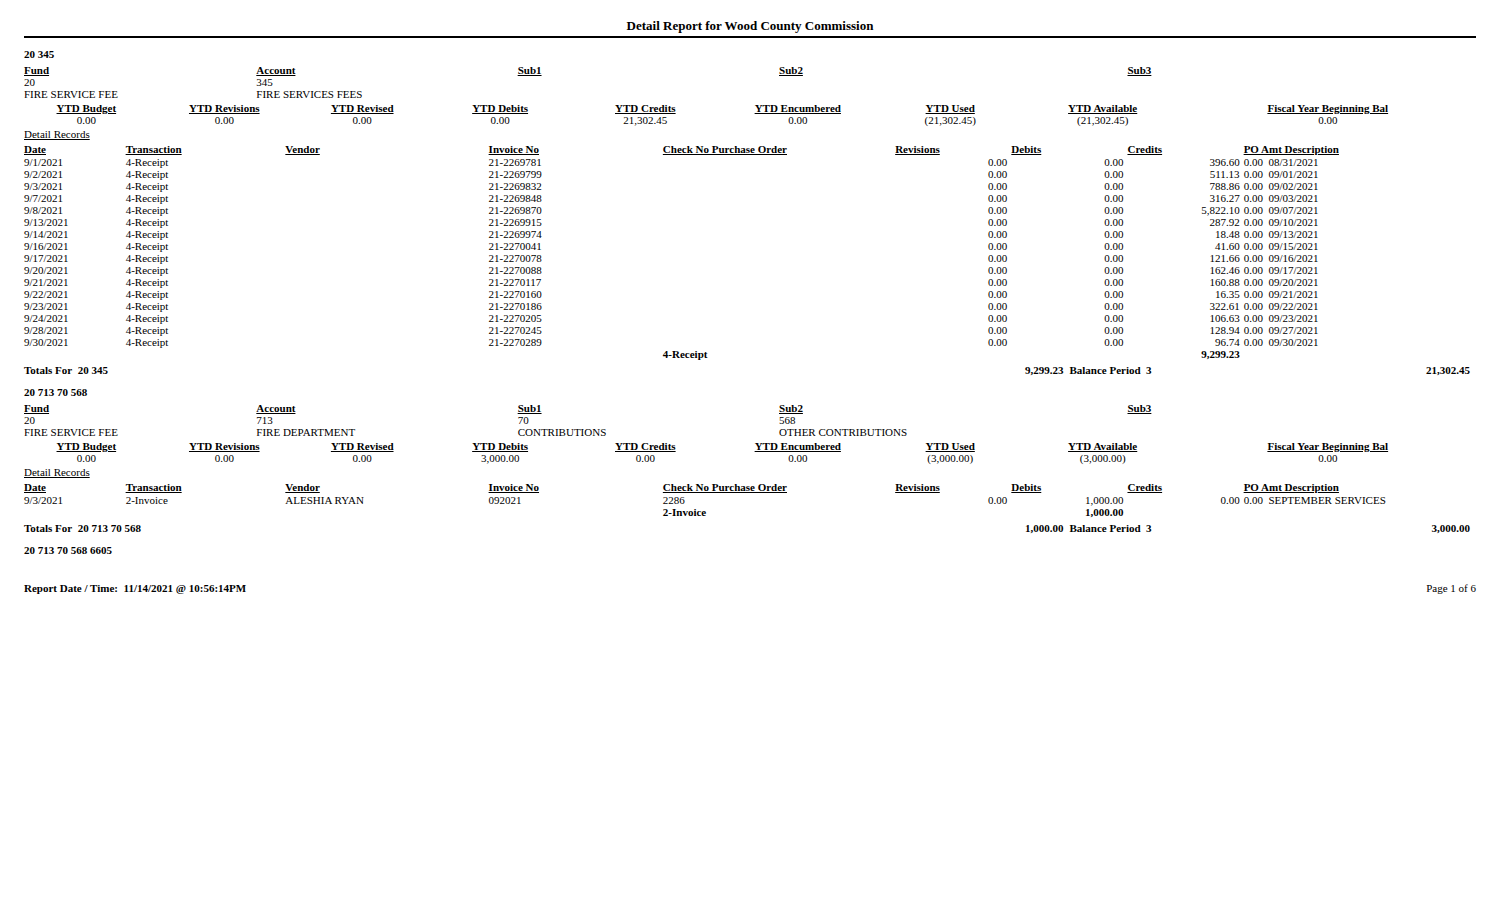Detail Report for Wood County Commission
20 345
| Fund | Account | Sub1 | Sub2 | Sub3 |
| 20 | 345 | | | |
| FIRE SERVICE FEE | FIRE SERVICES FEES | | | |
| YTD Budget | YTD Revisions | YTD Revised | YTD Debits | YTD Credits | YTD Encumbered | YTD Used | YTD Available | Fiscal Year Beginning Bal |
| 0.00 | 0.00 | 0.00 | 0.00 | 21,302.45 | 0.00 | (21,302.45) | (21,302.45) | 0.00 |
Detail Records
| Date | Transaction | Vendor | Invoice No | Check No Purchase Order | Revisions | Debits | Credits | PO Amt Description |
| --- | --- | --- | --- | --- | --- | --- | --- | --- |
| 9/1/2021 | 4-Receipt | | 21-2269781 | | 0.00 | 0.00 | 396.60 | 0.00 08/31/2021 |
| 9/2/2021 | 4-Receipt | | 21-2269799 | | 0.00 | 0.00 | 511.13 | 0.00 09/01/2021 |
| 9/3/2021 | 4-Receipt | | 21-2269832 | | 0.00 | 0.00 | 788.86 | 0.00 09/02/2021 |
| 9/7/2021 | 4-Receipt | | 21-2269848 | | 0.00 | 0.00 | 316.27 | 0.00 09/03/2021 |
| 9/8/2021 | 4-Receipt | | 21-2269870 | | 0.00 | 0.00 | 5,822.10 | 0.00 09/07/2021 |
| 9/13/2021 | 4-Receipt | | 21-2269915 | | 0.00 | 0.00 | 287.92 | 0.00 09/10/2021 |
| 9/14/2021 | 4-Receipt | | 21-2269974 | | 0.00 | 0.00 | 18.48 | 0.00 09/13/2021 |
| 9/16/2021 | 4-Receipt | | 21-2270041 | | 0.00 | 0.00 | 41.60 | 0.00 09/15/2021 |
| 9/17/2021 | 4-Receipt | | 21-2270078 | | 0.00 | 0.00 | 121.66 | 0.00 09/16/2021 |
| 9/20/2021 | 4-Receipt | | 21-2270088 | | 0.00 | 0.00 | 162.46 | 0.00 09/17/2021 |
| 9/21/2021 | 4-Receipt | | 21-2270117 | | 0.00 | 0.00 | 160.88 | 0.00 09/20/2021 |
| 9/22/2021 | 4-Receipt | | 21-2270160 | | 0.00 | 0.00 | 16.35 | 0.00 09/21/2021 |
| 9/23/2021 | 4-Receipt | | 21-2270186 | | 0.00 | 0.00 | 322.61 | 0.00 09/22/2021 |
| 9/24/2021 | 4-Receipt | | 21-2270205 | | 0.00 | 0.00 | 106.63 | 0.00 09/23/2021 |
| 9/28/2021 | 4-Receipt | | 21-2270245 | | 0.00 | 0.00 | 128.94 | 0.00 09/27/2021 |
| 9/30/2021 | 4-Receipt | | 21-2270289 | | 0.00 | 0.00 | 96.74 | 0.00 09/30/2021 |
| | 4-Receipt | | | 9,299.23 | |
| Totals For 20 345 | | 9,299.23 | Balance Period 3 | 21,302.45 |
20 713 70 568
| Fund | Account | Sub1 | Sub2 | Sub3 |
| 20 | 713 | 70 | 568 | |
| FIRE SERVICE FEE | FIRE DEPARTMENT | CONTRIBUTIONS | OTHER CONTRIBUTIONS | |
| YTD Budget | YTD Revisions | YTD Revised | YTD Debits | YTD Credits | YTD Encumbered | YTD Used | YTD Available | Fiscal Year Beginning Bal |
| 0.00 | 0.00 | 0.00 | 3,000.00 | 0.00 | 0.00 | (3,000.00) | (3,000.00) | 0.00 |
Detail Records
| Date | Transaction | Vendor | Invoice No | Check No Purchase Order | Revisions | Debits | Credits | PO Amt Description |
| --- | --- | --- | --- | --- | --- | --- | --- | --- |
| 9/3/2021 | 2-Invoice | ALESHIA RYAN | 092021 | 2286 | 0.00 | 1,000.00 | 0.00 | 0.00 SEPTEMBER SERVICES |
| | 2-Invoice | | 1,000.00 | | |
| Totals For 20 713 70 568 | | 1,000.00 | Balance Period 3 | 3,000.00 |
20 713 70 568 6605
Report Date / Time: 11/14/2021 @ 10:56:14PM
Page 1 of 6